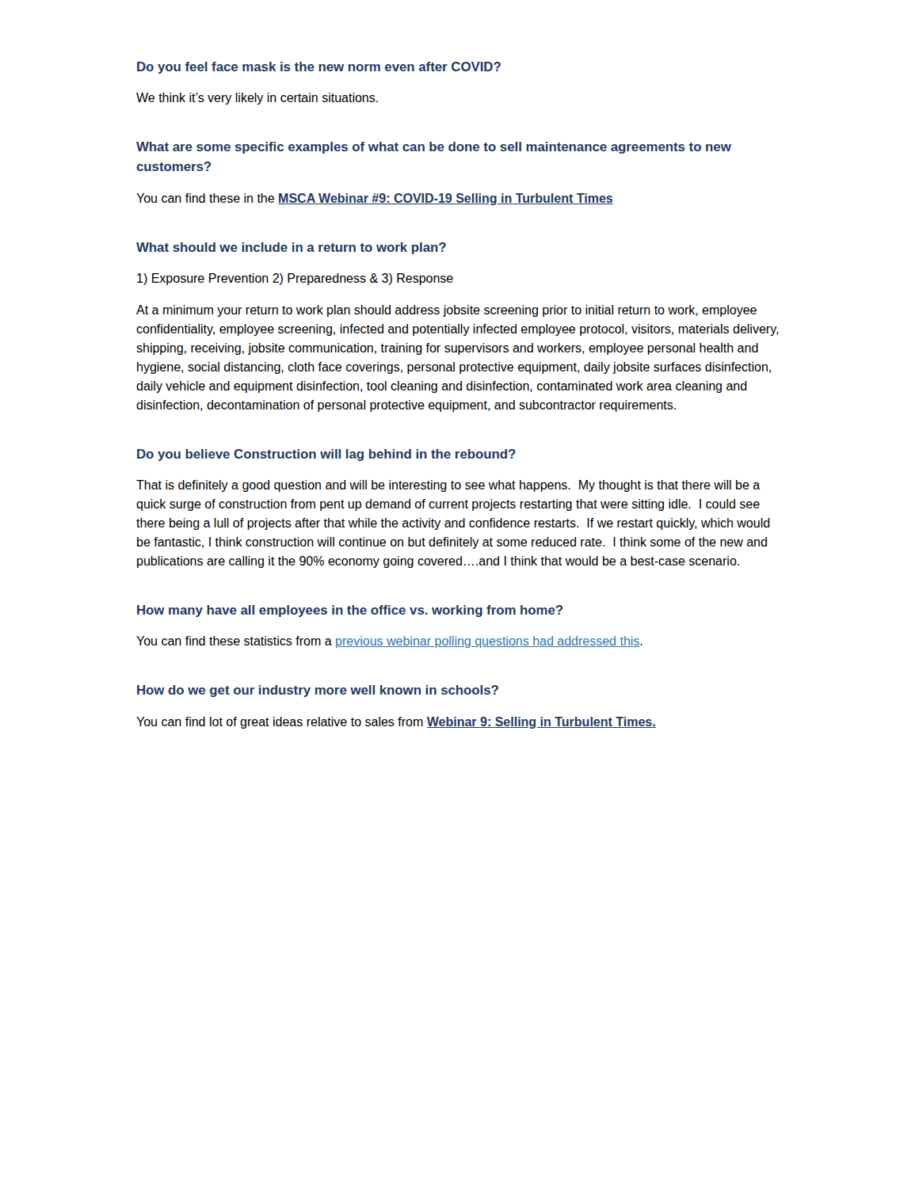Do you feel face mask is the new norm even after COVID?
We think it’s very likely in certain situations.
What are some specific examples of what can be done to sell maintenance agreements to new customers?
You can find these in the MSCA Webinar #9: COVID-19 Selling in Turbulent Times
What should we include in a return to work plan?
1) Exposure Prevention 2) Preparedness & 3) Response
At a minimum your return to work plan should address jobsite screening prior to initial return to work, employee confidentiality, employee screening, infected and potentially infected employee protocol, visitors, materials delivery, shipping, receiving, jobsite communication, training for supervisors and workers, employee personal health and hygiene, social distancing, cloth face coverings, personal protective equipment, daily jobsite surfaces disinfection, daily vehicle and equipment disinfection, tool cleaning and disinfection, contaminated work area cleaning and disinfection, decontamination of personal protective equipment, and subcontractor requirements.
Do you believe Construction will lag behind in the rebound?
That is definitely a good question and will be interesting to see what happens. My thought is that there will be a quick surge of construction from pent up demand of current projects restarting that were sitting idle. I could see there being a lull of projects after that while the activity and confidence restarts. If we restart quickly, which would be fantastic, I think construction will continue on but definitely at some reduced rate. I think some of the new and publications are calling it the 90% economy going covered….and I think that would be a best-case scenario.
How many have all employees in the office vs. working from home?
You can find these statistics from a previous webinar polling questions had addressed this.
How do we get our industry more well known in schools?
You can find lot of great ideas relative to sales from Webinar 9: Selling in Turbulent Times.